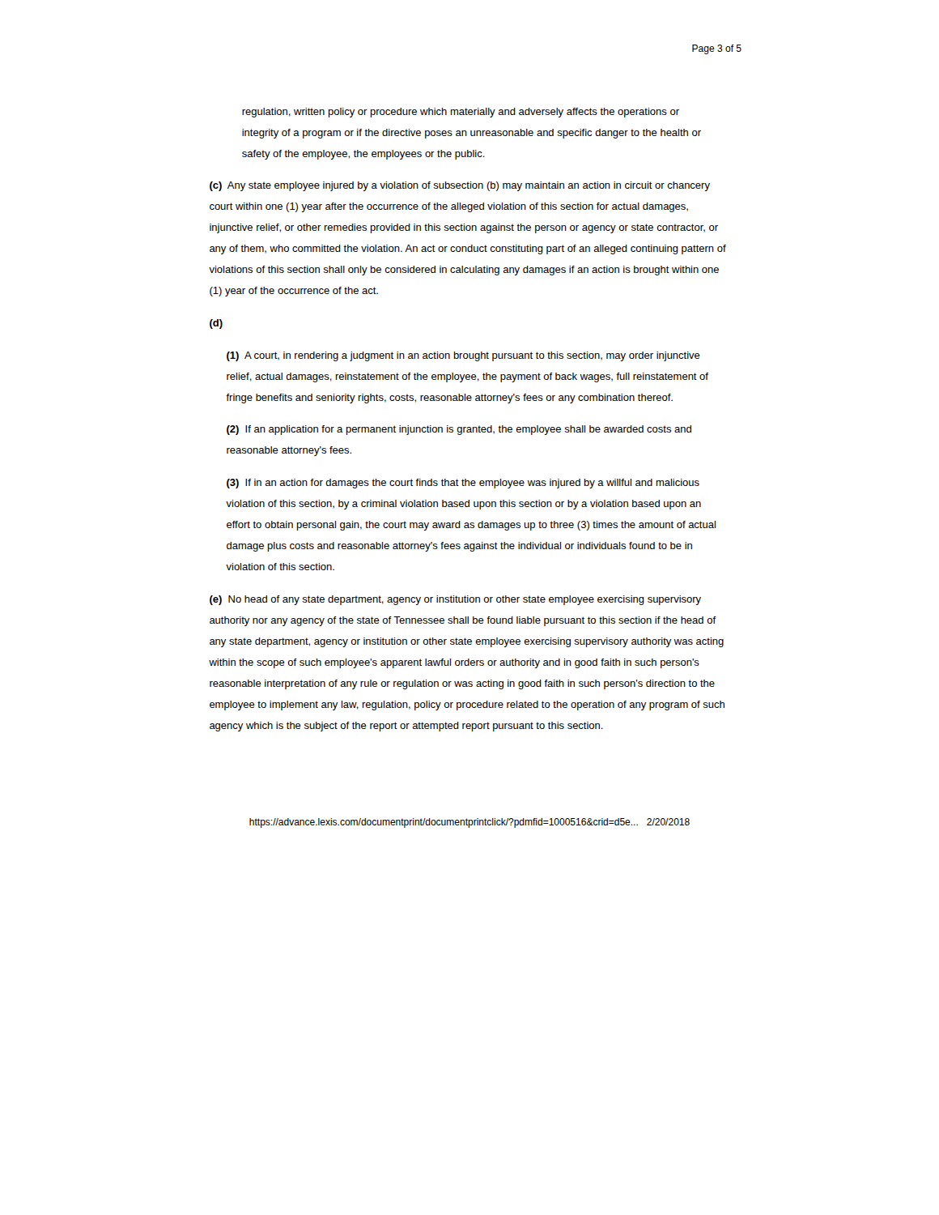Page 3 of 5
regulation, written policy or procedure which materially and adversely affects the operations or integrity of a program or if the directive poses an unreasonable and specific danger to the health or safety of the employee, the employees or the public.
(c) Any state employee injured by a violation of subsection (b) may maintain an action in circuit or chancery court within one (1) year after the occurrence of the alleged violation of this section for actual damages, injunctive relief, or other remedies provided in this section against the person or agency or state contractor, or any of them, who committed the violation. An act or conduct constituting part of an alleged continuing pattern of violations of this section shall only be considered in calculating any damages if an action is brought within one (1) year of the occurrence of the act.
(d)
(1) A court, in rendering a judgment in an action brought pursuant to this section, may order injunctive relief, actual damages, reinstatement of the employee, the payment of back wages, full reinstatement of fringe benefits and seniority rights, costs, reasonable attorney's fees or any combination thereof.
(2) If an application for a permanent injunction is granted, the employee shall be awarded costs and reasonable attorney's fees.
(3) If in an action for damages the court finds that the employee was injured by a willful and malicious violation of this section, by a criminal violation based upon this section or by a violation based upon an effort to obtain personal gain, the court may award as damages up to three (3) times the amount of actual damage plus costs and reasonable attorney's fees against the individual or individuals found to be in violation of this section.
(e) No head of any state department, agency or institution or other state employee exercising supervisory authority nor any agency of the state of Tennessee shall be found liable pursuant to this section if the head of any state department, agency or institution or other state employee exercising supervisory authority was acting within the scope of such employee's apparent lawful orders or authority and in good faith in such person's reasonable interpretation of any rule or regulation or was acting in good faith in such person's direction to the employee to implement any law, regulation, policy or procedure related to the operation of any program of such agency which is the subject of the report or attempted report pursuant to this section.
https://advance.lexis.com/documentprint/documentprintclick/?pdmfid=1000516&crid=d5e... 2/20/2018